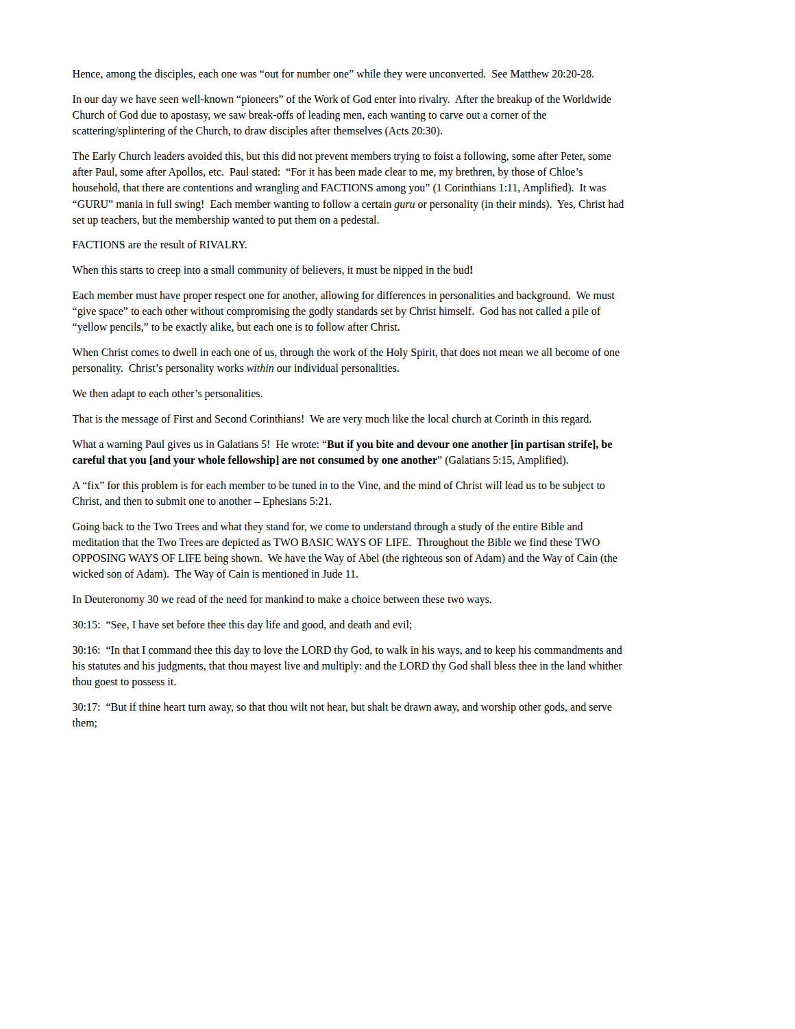Hence, among the disciples, each one was “out for number one” while they were unconverted. See Matthew 20:20-28.
In our day we have seen well-known “pioneers” of the Work of God enter into rivalry. After the breakup of the Worldwide Church of God due to apostasy, we saw break-offs of leading men, each wanting to carve out a corner of the scattering/splintering of the Church, to draw disciples after themselves (Acts 20:30).
The Early Church leaders avoided this, but this did not prevent members trying to foist a following, some after Peter, some after Paul, some after Apollos, etc. Paul stated: “For it has been made clear to me, my brethren, by those of Chloe’s household, that there are contentions and wrangling and FACTIONS among you” (1 Corinthians 1:11, Amplified). It was “GURU” mania in full swing! Each member wanting to follow a certain guru or personality (in their minds). Yes, Christ had set up teachers, but the membership wanted to put them on a pedestal.
FACTIONS are the result of RIVALRY.
When this starts to creep into a small community of believers, it must be nipped in the bud!
Each member must have proper respect one for another, allowing for differences in personalities and background. We must “give space” to each other without compromising the godly standards set by Christ himself. God has not called a pile of “yellow pencils,” to be exactly alike, but each one is to follow after Christ.
When Christ comes to dwell in each one of us, through the work of the Holy Spirit, that does not mean we all become of one personality. Christ’s personality works within our individual personalities.
We then adapt to each other’s personalities.
That is the message of First and Second Corinthians! We are very much like the local church at Corinth in this regard.
What a warning Paul gives us in Galatians 5! He wrote: “But if you bite and devour one another [in partisan strife], be careful that you [and your whole fellowship] are not consumed by one another” (Galatians 5:15, Amplified).
A “fix” for this problem is for each member to be tuned in to the Vine, and the mind of Christ will lead us to be subject to Christ, and then to submit one to another – Ephesians 5:21.
Going back to the Two Trees and what they stand for, we come to understand through a study of the entire Bible and meditation that the Two Trees are depicted as TWO BASIC WAYS OF LIFE. Throughout the Bible we find these TWO OPPOSING WAYS OF LIFE being shown. We have the Way of Abel (the righteous son of Adam) and the Way of Cain (the wicked son of Adam). The Way of Cain is mentioned in Jude 11.
In Deuteronomy 30 we read of the need for mankind to make a choice between these two ways.
30:15: “See, I have set before thee this day life and good, and death and evil;
30:16: “In that I command thee this day to love the LORD thy God, to walk in his ways, and to keep his commandments and his statutes and his judgments, that thou mayest live and multiply: and the LORD thy God shall bless thee in the land whither thou goest to possess it.
30:17: “But if thine heart turn away, so that thou wilt not hear, but shalt be drawn away, and worship other gods, and serve them;